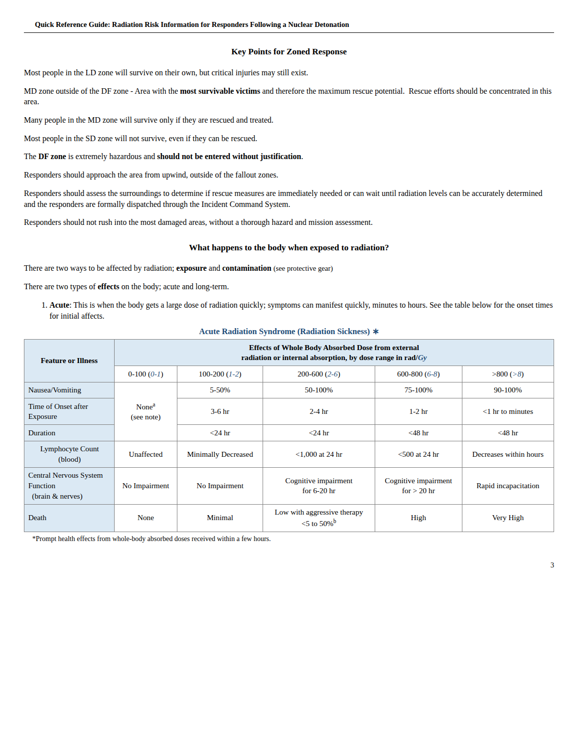Quick Reference Guide: Radiation Risk Information for Responders Following a Nuclear Detonation
Key Points for Zoned Response
Most people in the LD zone will survive on their own, but critical injuries may still exist.
MD zone outside of the DF zone - Area with the most survivable victims and therefore the maximum rescue potential. Rescue efforts should be concentrated in this area.
Many people in the MD zone will survive only if they are rescued and treated.
Most people in the SD zone will not survive, even if they can be rescued.
The DF zone is extremely hazardous and should not be entered without justification.
Responders should approach the area from upwind, outside of the fallout zones.
Responders should assess the surroundings to determine if rescue measures are immediately needed or can wait until radiation levels can be accurately determined and the responders are formally dispatched through the Incident Command System.
Responders should not rush into the most damaged areas, without a thorough hazard and mission assessment.
What happens to the body when exposed to radiation?
There are two ways to be affected by radiation; exposure and contamination (see protective gear)
There are two types of effects on the body; acute and long-term.
Acute: This is when the body gets a large dose of radiation quickly; symptoms can manifest quickly, minutes to hours. See the table below for the onset times for initial affects.
Acute Radiation Syndrome (Radiation Sickness) ∗
| Feature or Illness | Effects of Whole Body Absorbed Dose from external radiation or internal absorption, by dose range in rad/ Gy |
| --- | --- |
| 0-100 ( 0-1 ) | 100-200 ( 1-2 ) | 200-600 ( 2-6 ) | 600-800 ( 6-8 ) | >800 ( >8 ) |
| Nausea/Vomiting | None a (see note) | 5-50% | 50-100% | 75-100% | 90-100% |
| Time of Onset after Exposure | 3-6 hr | 2-4 hr | 1-2 hr | <1 hr to minutes |
| Duration | <24 hr | <24 hr | <48 hr | <48 hr |
| Lymphocyte Count (blood) | Unaffected | Minimally Decreased | <1,000 at 24 hr | <500 at 24 hr | Decreases within hours |
| Central Nervous System Function (brain & nerves) | No Impairment | No Impairment | Cognitive impairment for 6-20 hr | Cognitive impairment for > 20 hr | Rapid incapacitation |
| Death | None | Minimal | Low with aggressive therapy <5 to 50% b | High | Very High |
*Prompt health effects from whole-body absorbed doses received within a few hours.
3